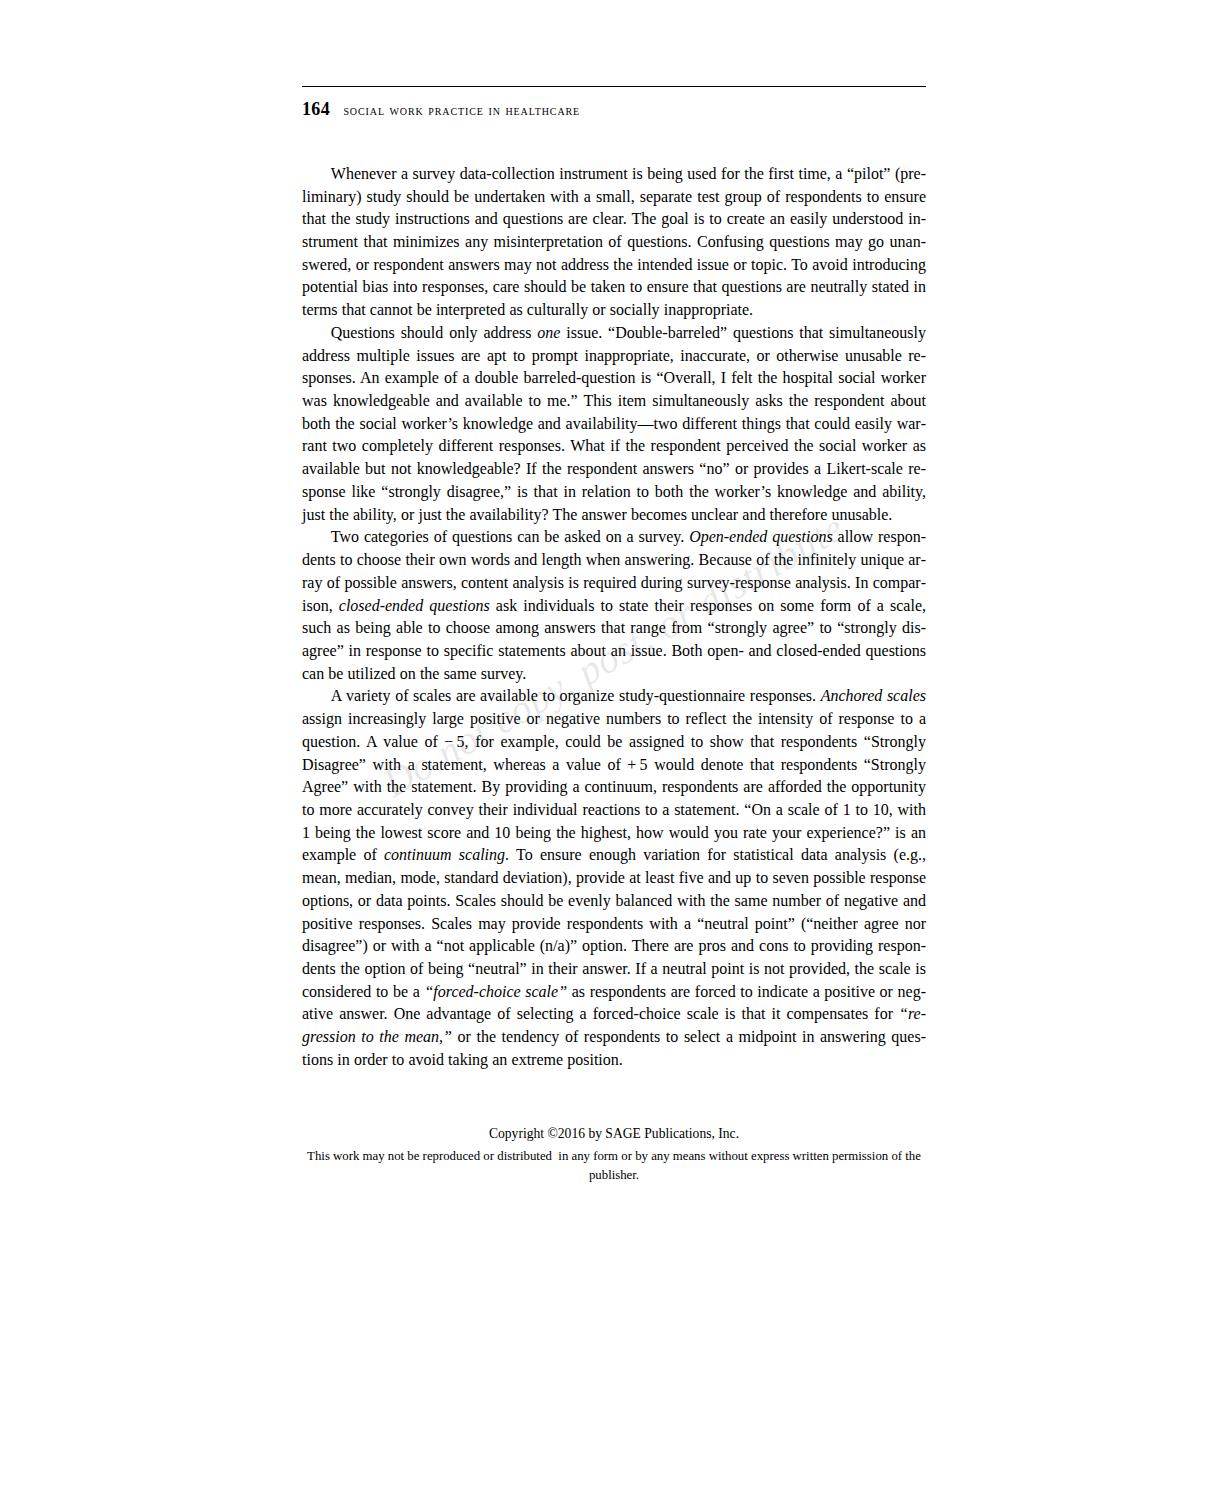Do not copy, post, or distribute
164 Social Work Practice in Healthcare
Whenever a survey data-collection instrument is being used for the first time, a “pilot” (preliminary) study should be undertaken with a small, separate test group of respondents to ensure that the study instructions and questions are clear. The goal is to create an easily understood instrument that minimizes any misinterpretation of questions. Confusing questions may go unanswered, or respondent answers may not address the intended issue or topic. To avoid introducing potential bias into responses, care should be taken to ensure that questions are neutrally stated in terms that cannot be interpreted as culturally or socially inappropriate.
Questions should only address one issue. “Double-barreled” questions that simultaneously address multiple issues are apt to prompt inappropriate, inaccurate, or otherwise unusable responses. An example of a double barreled-question is “Overall, I felt the hospital social worker was knowledgeable and available to me.” This item simultaneously asks the respondent about both the social worker’s knowledge and availability—two different things that could easily warrant two completely different responses. What if the respondent perceived the social worker as available but not knowledgeable? If the respondent answers “no” or provides a Likert-scale response like “strongly disagree,” is that in relation to both the worker’s knowledge and ability, just the ability, or just the availability? The answer becomes unclear and therefore unusable.
Two categories of questions can be asked on a survey. Open-ended questions allow respondents to choose their own words and length when answering. Because of the infinitely unique array of possible answers, content analysis is required during survey-response analysis. In comparison, closed-ended questions ask individuals to state their responses on some form of a scale, such as being able to choose among answers that range from “strongly agree” to “strongly disagree” in response to specific statements about an issue. Both open- and closed-ended questions can be utilized on the same survey.
A variety of scales are available to organize study-questionnaire responses. Anchored scales assign increasingly large positive or negative numbers to reflect the intensity of response to a question. A value of − 5, for example, could be assigned to show that respondents “Strongly Disagree” with a statement, whereas a value of + 5 would denote that respondents “Strongly Agree” with the statement. By providing a continuum, respondents are afforded the opportunity to more accurately convey their individual reactions to a statement. “On a scale of 1 to 10, with 1 being the lowest score and 10 being the highest, how would you rate your experience?” is an example of continuum scaling. To ensure enough variation for statistical data analysis (e.g., mean, median, mode, standard deviation), provide at least five and up to seven possible response options, or data points. Scales should be evenly balanced with the same number of negative and positive responses. Scales may provide respondents with a “neutral point” (“neither agree nor disagree”) or with a “not applicable (n/a)” option. There are pros and cons to providing respondents the option of being “neutral” in their answer. If a neutral point is not provided, the scale is considered to be a “forced-choice scale” as respondents are forced to indicate a positive or negative answer. One advantage of selecting a forced-choice scale is that it compensates for “regression to the mean,” or the tendency of respondents to select a midpoint in answering questions in order to avoid taking an extreme position.
Copyright ©2016 by SAGE Publications, Inc.
This work may not be reproduced or distributed in any form or by any means without express written permission of the publisher.